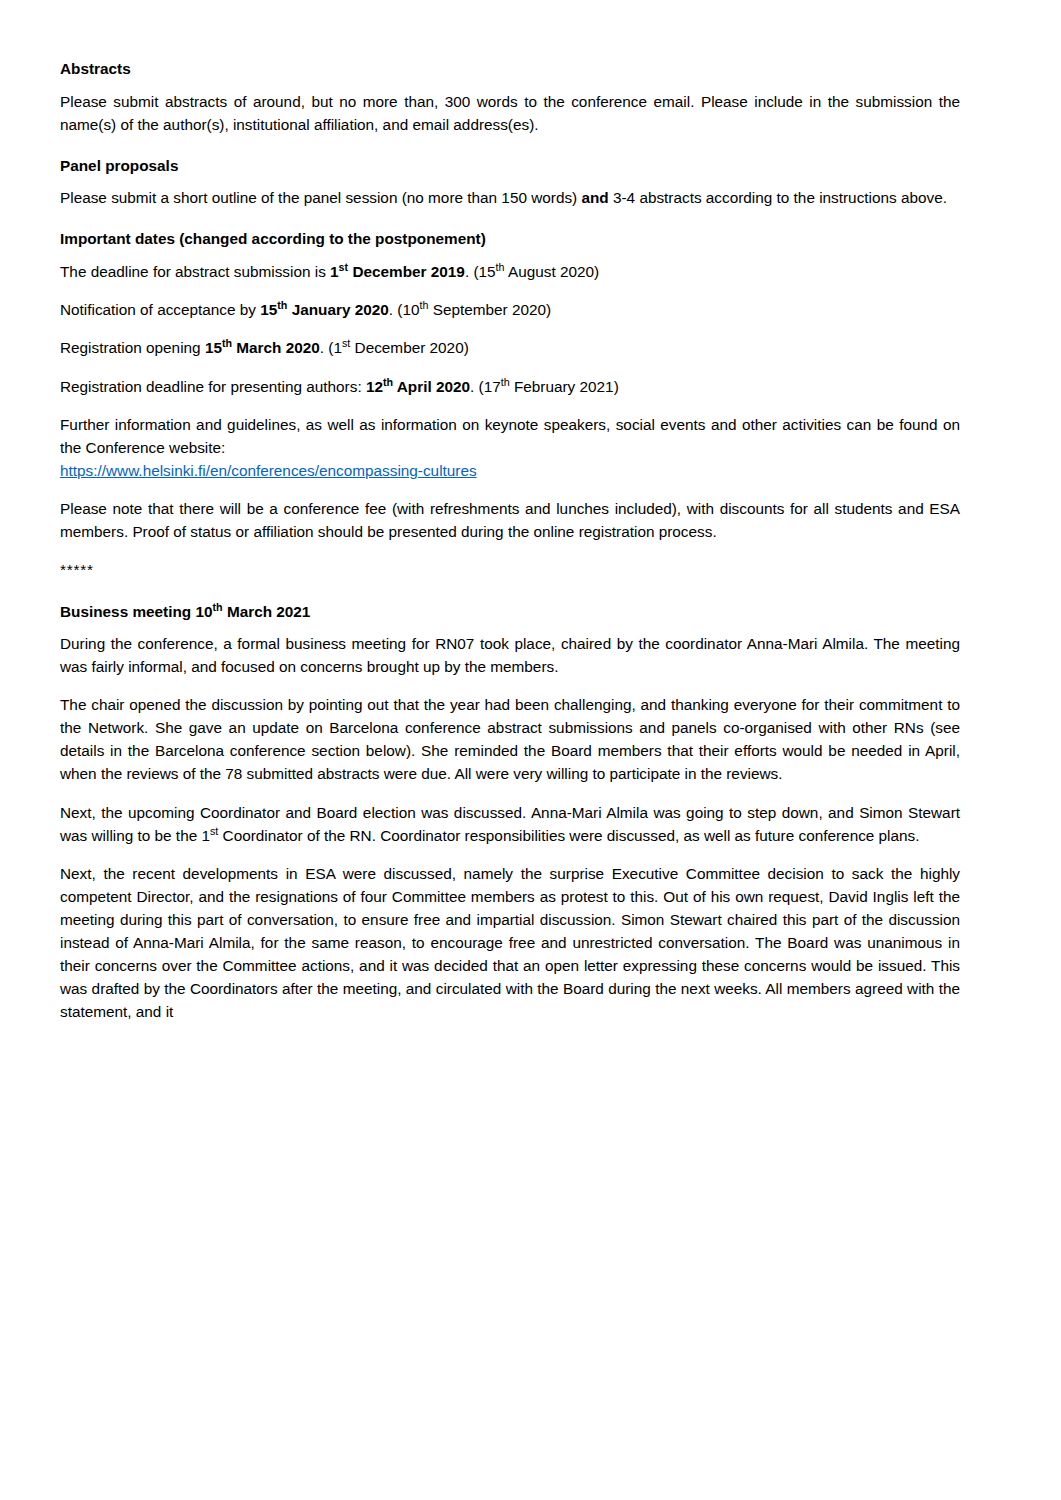Abstracts
Please submit abstracts of around, but no more than, 300 words to the conference email. Please include in the submission the name(s) of the author(s), institutional affiliation, and email address(es).
Panel proposals
Please submit a short outline of the panel session (no more than 150 words) and 3-4 abstracts according to the instructions above.
Important dates (changed according to the postponement)
The deadline for abstract submission is 1st December 2019. (15th August 2020)
Notification of acceptance by 15th January 2020. (10th September 2020)
Registration opening 15th March 2020. (1st December 2020)
Registration deadline for presenting authors: 12th April 2020. (17th February 2021)
Further information and guidelines, as well as information on keynote speakers, social events and other activities can be found on the Conference website:
https://www.helsinki.fi/en/conferences/encompassing-cultures
Please note that there will be a conference fee (with refreshments and lunches included), with discounts for all students and ESA members. Proof of status or affiliation should be presented during the online registration process.
*****
Business meeting 10th March 2021
During the conference, a formal business meeting for RN07 took place, chaired by the coordinator Anna-Mari Almila. The meeting was fairly informal, and focused on concerns brought up by the members.
The chair opened the discussion by pointing out that the year had been challenging, and thanking everyone for their commitment to the Network. She gave an update on Barcelona conference abstract submissions and panels co-organised with other RNs (see details in the Barcelona conference section below). She reminded the Board members that their efforts would be needed in April, when the reviews of the 78 submitted abstracts were due. All were very willing to participate in the reviews.
Next, the upcoming Coordinator and Board election was discussed. Anna-Mari Almila was going to step down, and Simon Stewart was willing to be the 1st Coordinator of the RN. Coordinator responsibilities were discussed, as well as future conference plans.
Next, the recent developments in ESA were discussed, namely the surprise Executive Committee decision to sack the highly competent Director, and the resignations of four Committee members as protest to this. Out of his own request, David Inglis left the meeting during this part of conversation, to ensure free and impartial discussion. Simon Stewart chaired this part of the discussion instead of Anna-Mari Almila, for the same reason, to encourage free and unrestricted conversation. The Board was unanimous in their concerns over the Committee actions, and it was decided that an open letter expressing these concerns would be issued. This was drafted by the Coordinators after the meeting, and circulated with the Board during the next weeks. All members agreed with the statement, and it